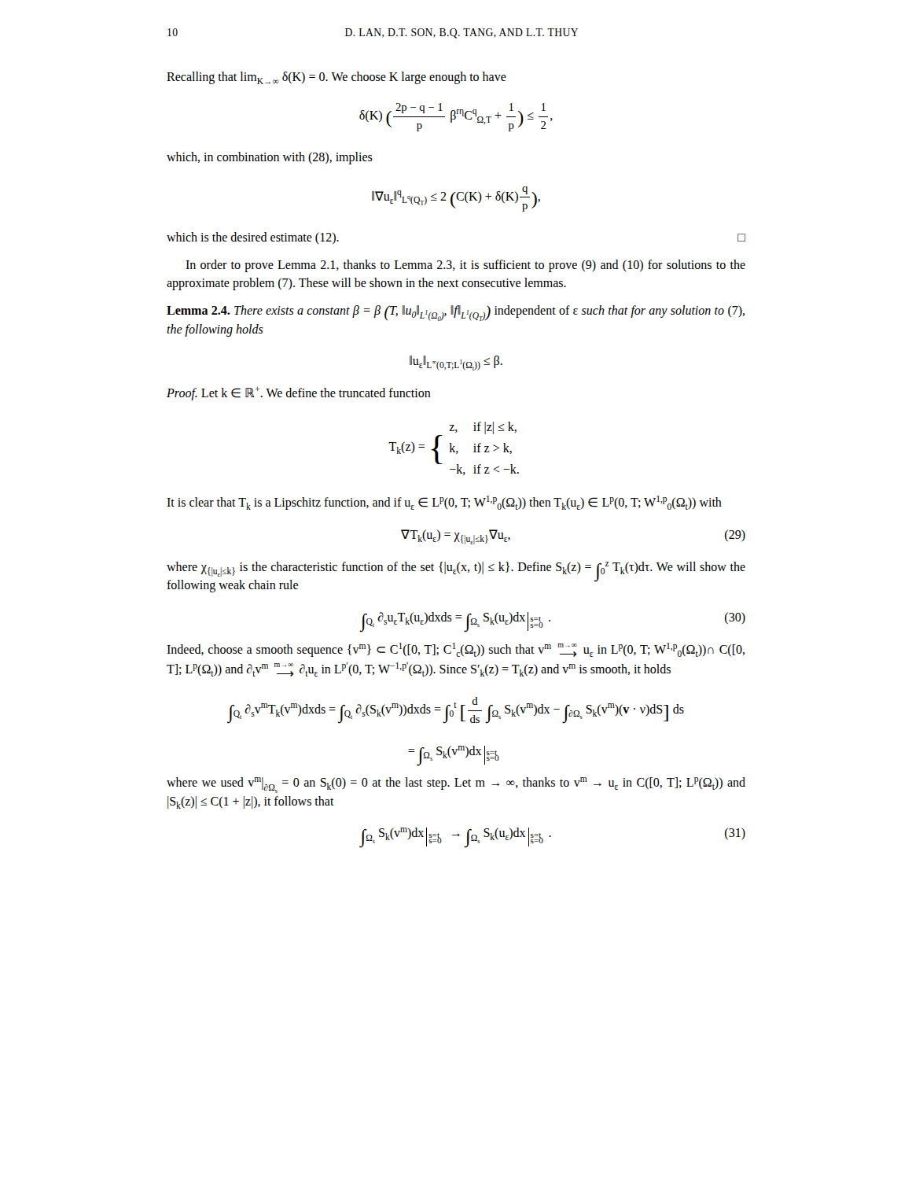10 D. LAN, D.T. SON, B.Q. TANG, AND L.T. THUY
Recalling that limK→∞ δ(K) = 0. We choose K large enough to have
δ(K) (2p − q − 1 p βrηCqΩ,T + 1 p) ≤ 12,
which, in combination with (28), implies
‖∇uε‖qLq(QT) ≤ 2 (C(K) + δ(K)qp),
which is the desired estimate (12). □
In order to prove Lemma 2.1, thanks to Lemma 2.3, it is sufficient to prove (9) and (10) for solutions to the approximate problem (7). These will be shown in the next consecutive lemmas.
Lemma 2.4. There exists a constant β = β (T, ‖u0‖L1(Ω0), ‖f‖L1(QT)) independent of ε such that for any solution to (7), the following holds
‖uε‖L∞(0,T;L1(Ωt)) ≤ β.
Proof. Let k ∈ ℝ+. We define the truncated function
Tk(z) = {
| z, | if /z/ ≤ k, |
| k, | if z > k, |
| −k, | if z < −k. |
It is clear that Tk is a Lipschitz function, and if uε ∈ Lp(0, T; W1,p0(Ωt)) then Tk(uε) ∈ Lp(0, T; W1,p0(Ωt)) with
∇Tk(uε) = χ{|uε|≤k}∇uε, (29)
where χ{|uε|≤k} is the characteristic function of the set {|uε(x, t)| ≤ k}. Define Sk(z) = ∫0z Tk(τ)dτ. We will show the following weak chain rule
∫Qt ∂suεTk(uε)dxds = ∫Ωs Sk(uε)dxs=t s=0. (30)
Indeed, choose a smooth sequence {vm} ⊂ C1([0, T]; C1c(Ωt)) such that vm m→∞⟶ uε in Lp(0, T; W1,p0(Ωt))∩ C([0, T]; Lp(Ωt)) and ∂tvm m→∞⟶ ∂tuε in Lp′(0, T; W−1,p′(Ωt)). Since S′k(z) = Tk(z) and vm is smooth, it holds
∫Qt ∂svmTk(vm)dxds = ∫Qt ∂s(Sk(vm))dxds = ∫0t [dds ∫Ωs Sk(vm)dx − ∫∂Ωs Sk(vm)(v · ν)dS] ds
= ∫Ωs Sk(vm)dxs=t s=0
where we used vm|∂Ωs = 0 an Sk(0) = 0 at the last step. Let m → ∞, thanks to vm → uε in C([0, T]; Lp(Ωt)) and |Sk(z)| ≤ C(1 + |z|), it follows that
∫Ωs Sk(vm)dxs=t s=0 → ∫Ωs Sk(uε)dxs=t s=0. (31)